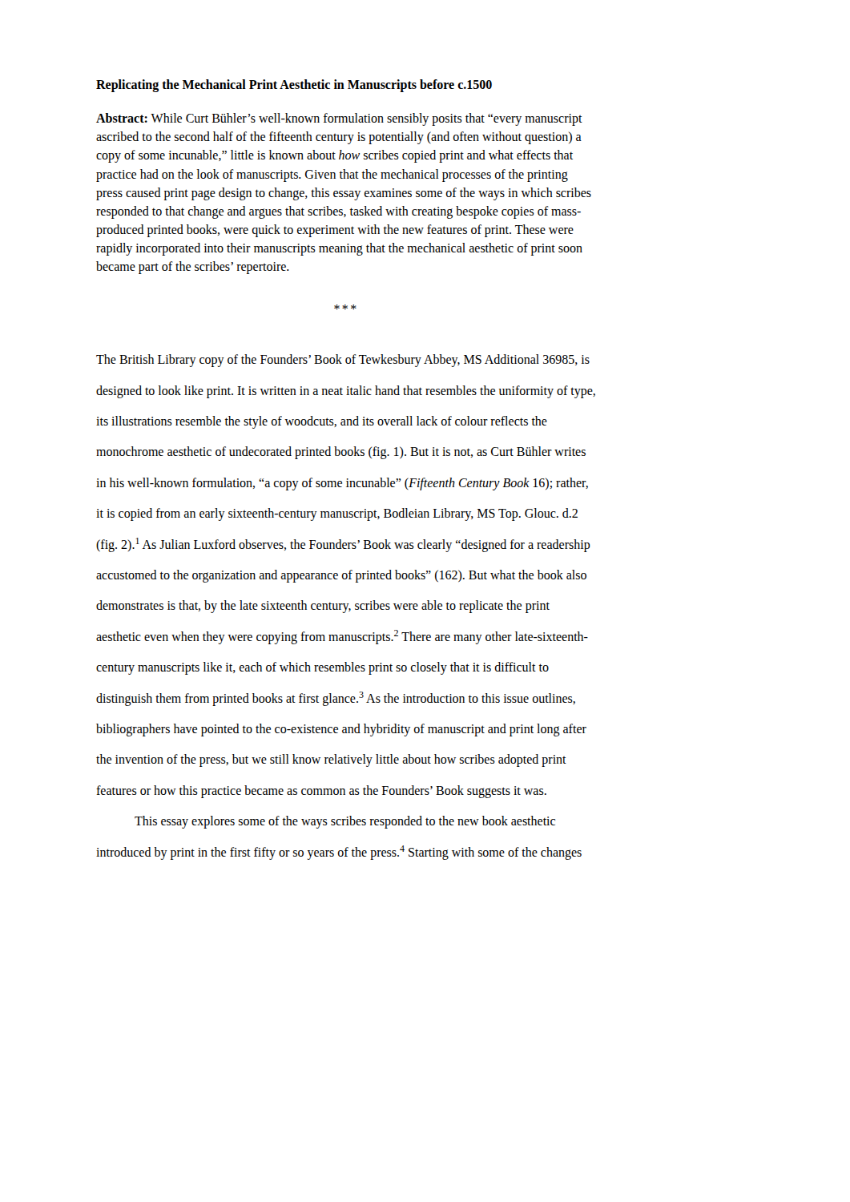Replicating the Mechanical Print Aesthetic in Manuscripts before c.1500
Abstract: While Curt Bühler’s well-known formulation sensibly posits that “every manuscript ascribed to the second half of the fifteenth century is potentially (and often without question) a copy of some incunable,” little is known about how scribes copied print and what effects that practice had on the look of manuscripts. Given that the mechanical processes of the printing press caused print page design to change, this essay examines some of the ways in which scribes responded to that change and argues that scribes, tasked with creating bespoke copies of mass-produced printed books, were quick to experiment with the new features of print. These were rapidly incorporated into their manuscripts meaning that the mechanical aesthetic of print soon became part of the scribes’ repertoire.
***
The British Library copy of the Founders’ Book of Tewkesbury Abbey, MS Additional 36985, is designed to look like print. It is written in a neat italic hand that resembles the uniformity of type, its illustrations resemble the style of woodcuts, and its overall lack of colour reflects the monochrome aesthetic of undecorated printed books (fig. 1). But it is not, as Curt Bühler writes in his well-known formulation, “a copy of some incunable” (Fifteenth Century Book 16); rather, it is copied from an early sixteenth-century manuscript, Bodleian Library, MS Top. Glouc. d.2 (fig. 2).1 As Julian Luxford observes, the Founders’ Book was clearly “designed for a readership accustomed to the organization and appearance of printed books” (162). But what the book also demonstrates is that, by the late sixteenth century, scribes were able to replicate the print aesthetic even when they were copying from manuscripts.2 There are many other late-sixteenth-century manuscripts like it, each of which resembles print so closely that it is difficult to distinguish them from printed books at first glance.3 As the introduction to this issue outlines, bibliographers have pointed to the co-existence and hybridity of manuscript and print long after the invention of the press, but we still know relatively little about how scribes adopted print features or how this practice became as common as the Founders’ Book suggests it was.
This essay explores some of the ways scribes responded to the new book aesthetic introduced by print in the first fifty or so years of the press.4 Starting with some of the changes